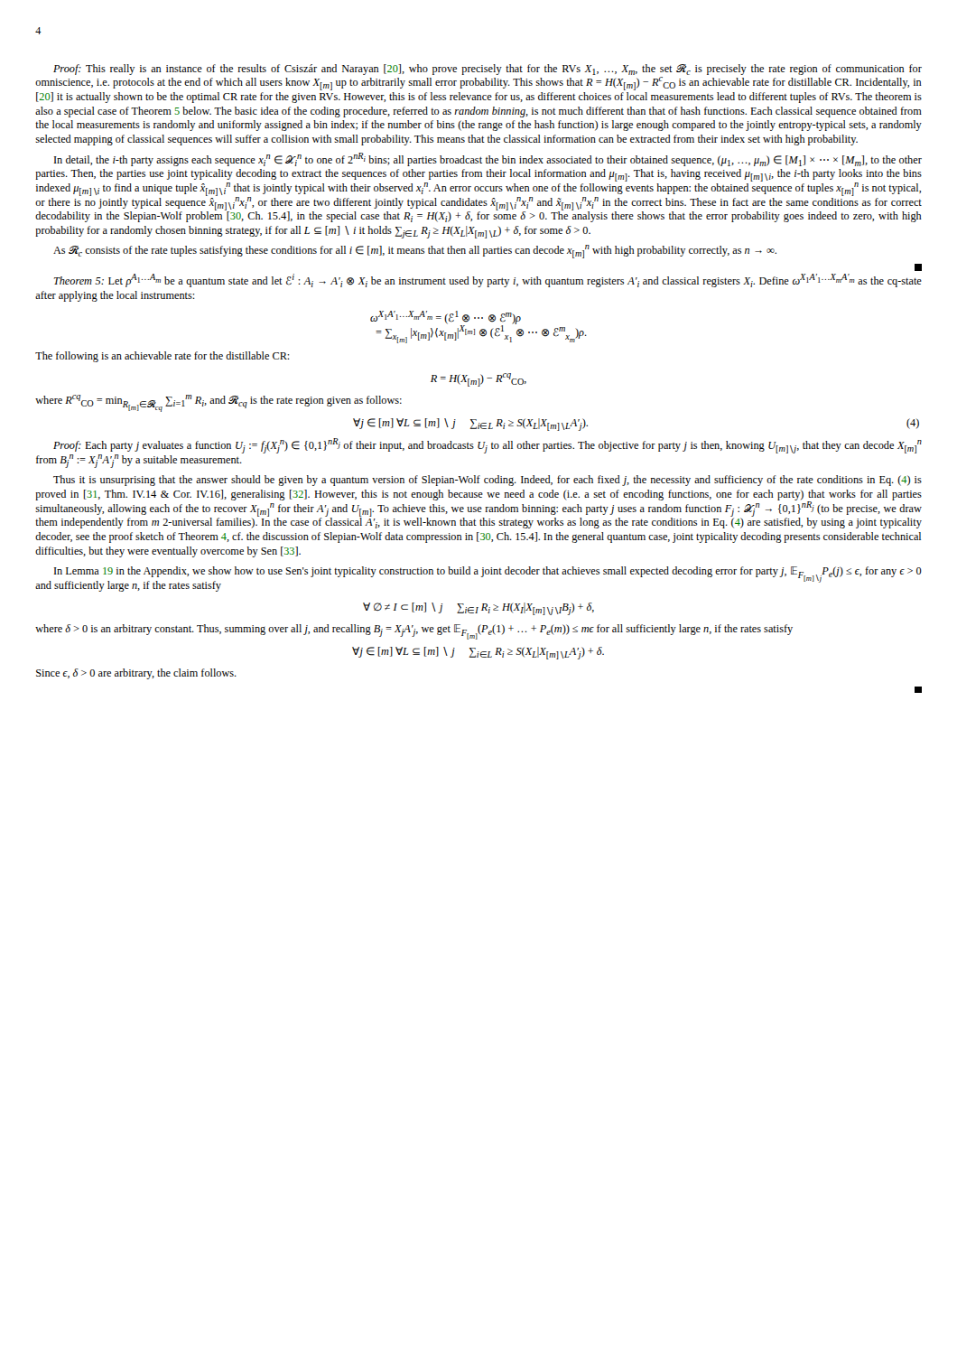4
Proof: This really is an instance of the results of Csiszár and Narayan [20], who prove precisely that for the RVs X1, …, Xm, the set 𝓡c is precisely the rate region of communication for omniscience, i.e. protocols at the end of which all users know X[m] up to arbitrarily small error probability. This shows that R = H(X[m]) − RcCO is an achievable rate for distillable CR. Incidentally, in [20] it is actually shown to be the optimal CR rate for the given RVs. However, this is of less relevance for us, as different choices of local measurements lead to different tuples of RVs. The theorem is also a special case of Theorem 5 below. The basic idea of the coding procedure, referred to as random binning, is not much different than that of hash functions. Each classical sequence obtained from the local measurements is randomly and uniformly assigned a bin index; if the number of bins (the range of the hash function) is large enough compared to the jointly entropy-typical sets, a randomly selected mapping of classical sequences will suffer a collision with small probability. This means that the classical information can be extracted from their index set with high probability.
In detail, the i-th party assigns each sequence xin ∈ 𝒳in to one of 2nRi bins; all parties broadcast the bin index associated to their obtained sequence, (μ1, …, μm) ∈ [M1] × ⋯ × [Mm], to the other parties. Then, the parties use joint typicality decoding to extract the sequences of other parties from their local information and μ[m]. That is, having received μ[m]∖i, the i-th party looks into the bins indexed μ[m]∖i to find a unique tuple x̂[m]∖in that is jointly typical with their observed xin. An error occurs when one of the following events happen: the obtained sequence of tuples x[m]n is not typical, or there is no jointly typical sequence x̂[m]∖inxin, or there are two different jointly typical candidates x̂[m]∖inxin and x̃[m]∖inxin in the correct bins. These in fact are the same conditions as for correct decodability in the Slepian-Wolf problem [30, Ch. 15.4], in the special case that Ri = H(Xi) + δ, for some δ > 0. The analysis there shows that the error probability goes indeed to zero, with high probability for a randomly chosen binning strategy, if for all L ⊆ [m] ∖ i it holds ∑j∈L Rj ≥ H(XL|X[m]∖L) + δ, for some δ > 0.
As 𝓡c consists of the rate tuples satisfying these conditions for all i ∈ [m], it means that then all parties can decode x[m]n with high probability correctly, as n → ∞.
Theorem 5: Let ρA1…Am be a quantum state and let ℰi : Ai → A′i ⊗ Xi be an instrument used by party i, with quantum registers A′i and classical registers Xi. Define ωX1A′1…XmA′m as the cq-state after applying the local instruments:
ωX1A′1…XmA′m = (ℰ1 ⊗ ⋯ ⊗ ℰm)ρ = ∑x[m] |x[m]⟩⟨x[m]|X[m] ⊗ (ℰ1x1 ⊗ ⋯ ⊗ ℰmxm)ρ.
The following is an achievable rate for the distillable CR:
R = H(X[m]) − RcqCO,
where RcqCO = minR[m]∈𝓡cq ∑i=1m Ri, and 𝓡cq is the rate region given as follows:
(4) ∀j ∈ [m] ∀L ⊆ [m] ∖ j ∑i∈L Ri ≥ S(XL|X[m]∖LA′j).
Proof: Each party j evaluates a function Uj := fj(Xjn) ∈ {0,1}nRj of their input, and broadcasts Uj to all other parties. The objective for party j is then, knowing U[m]∖j, that they can decode X[m]n from Bjn := XjnA′jn by a suitable measurement.
Thus it is unsurprising that the answer should be given by a quantum version of Slepian-Wolf coding. Indeed, for each fixed j, the necessity and sufficiency of the rate conditions in Eq. (4) is proved in [31, Thm. IV.14 & Cor. IV.16], generalising [32]. However, this is not enough because we need a code (i.e. a set of encoding functions, one for each party) that works for all parties simultaneously, allowing each of the to recover X[m]n for their A′j and U[m]. To achieve this, we use random binning: each party j uses a random function Fj : 𝒳jn → {0,1}nRj (to be precise, we draw them independently from m 2-universal families). In the case of classical A′i, it is well-known that this strategy works as long as the rate conditions in Eq. (4) are satisfied, by using a joint typicality decoder, see the proof sketch of Theorem 4, cf. the discussion of Slepian-Wolf data compression in [30, Ch. 15.4]. In the general quantum case, joint typicality decoding presents considerable technical difficulties, but they were eventually overcome by Sen [33].
In Lemma 19 in the Appendix, we show how to use Sen's joint typicality construction to build a joint decoder that achieves small expected decoding error for party j, 𝔼F[m]∖jPe(j) ≤ ϵ, for any ϵ > 0 and sufficiently large n, if the rates satisfy
∀ ∅ ≠ I ⊂ [m] ∖ j ∑i∈I Ri ≥ H(XI|X[m]∖j∖IBj) + δ,
where δ > 0 is an arbitrary constant. Thus, summing over all j, and recalling Bj = XjA′j, we get 𝔼F[m](Pe(1) + … + Pe(m)) ≤ mϵ for all sufficiently large n, if the rates satisfy
∀j ∈ [m] ∀L ⊆ [m] ∖ j ∑i∈L Ri ≥ S(XL|X[m]∖LA′j) + δ.
Since ϵ, δ > 0 are arbitrary, the claim follows.